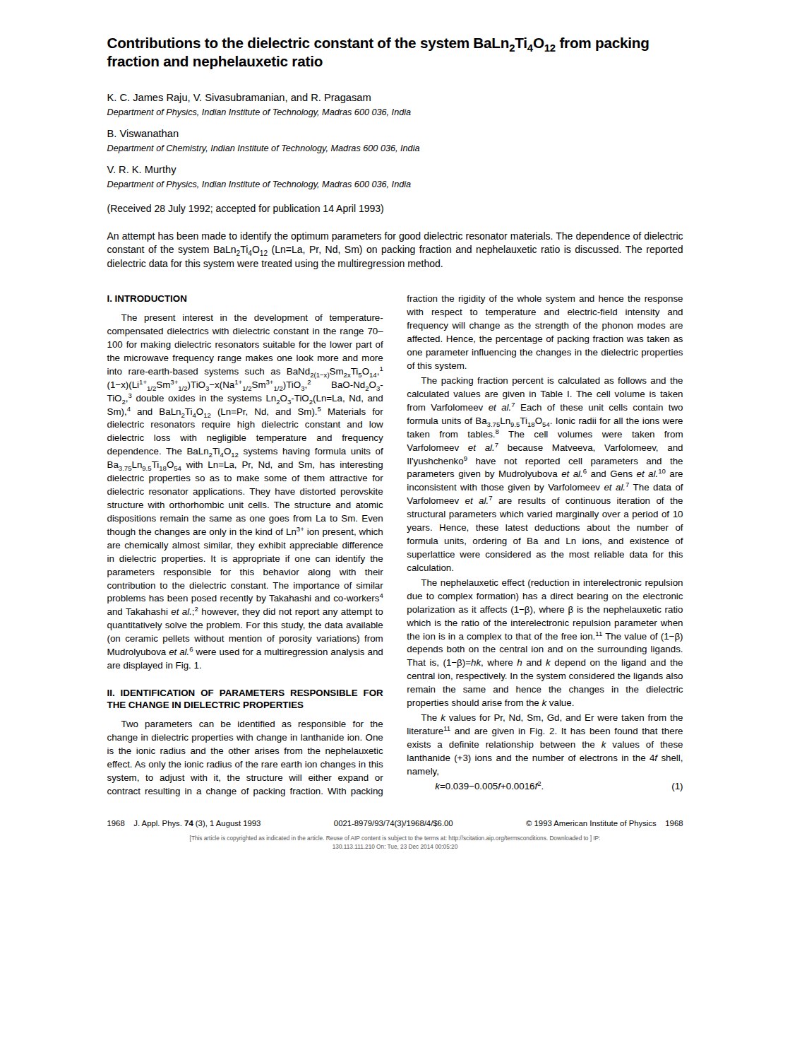Contributions to the dielectric constant of the system BaLn2Ti4O12 from packing fraction and nephelauxetic ratio
K. C. James Raju, V. Sivasubramanian, and R. Pragasam
Department of Physics, Indian Institute of Technology, Madras 600 036, India
B. Viswanathan
Department of Chemistry, Indian Institute of Technology, Madras 600 036, India
V. R. K. Murthy
Department of Physics, Indian Institute of Technology, Madras 600 036, India
(Received 28 July 1992; accepted for publication 14 April 1993)
An attempt has been made to identify the optimum parameters for good dielectric resonator materials. The dependence of dielectric constant of the system BaLn2Ti4O12 (Ln=La, Pr, Nd, Sm) on packing fraction and nephelauxetic ratio is discussed. The reported dielectric data for this system were treated using the multiregression method.
I. INTRODUCTION
The present interest in the development of temperature-compensated dielectrics with dielectric constant in the range 70–100 for making dielectric resonators suitable for the lower part of the microwave frequency range makes one look more and more into rare-earth-based systems such as BaNd2(1−x)Sm2xTi5O14,1 (1−x)(Li1+1/2Sm3+1/2)TiO3−x(Na1+1/2Sm3+1/2)TiO3,2 BaO-Nd2O3-TiO2,3 double oxides in the systems Ln2O3-TiO2(Ln=La, Nd, and Sm),4 and BaLn2Ti4O12 (Ln=Pr, Nd, and Sm).5 Materials for dielectric resonators require high dielectric constant and low dielectric loss with negligible temperature and frequency dependence. The BaLn2Ti4O12 systems having formula units of Ba3.75Ln9.5Ti18O54 with Ln=La, Pr, Nd, and Sm, has interesting dielectric properties so as to make some of them attractive for dielectric resonator applications. They have distorted perovskite structure with orthorhombic unit cells. The structure and atomic dispositions remain the same as one goes from La to Sm. Even though the changes are only in the kind of Ln3+ ion present, which are chemically almost similar, they exhibit appreciable difference in dielectric properties. It is appropriate if one can identify the parameters responsible for this behavior along with their contribution to the dielectric constant. The importance of similar problems has been posed recently by Takahashi and co-workers4 and Takahashi et al.;2 however, they did not report any attempt to quantitatively solve the problem. For this study, the data available (on ceramic pellets without mention of porosity variations) from Mudrolyubova et al.6 were used for a multiregression analysis and are displayed in Fig. 1.
II. IDENTIFICATION OF PARAMETERS RESPONSIBLE FOR THE CHANGE IN DIELECTRIC PROPERTIES
Two parameters can be identified as responsible for the change in dielectric properties with change in lanthanide ion. One is the ionic radius and the other arises from the nephelauxetic effect. As only the ionic radius of the rare earth ion changes in this system, to adjust with it, the structure will either expand or contract resulting in a change of packing fraction. With packing fraction the rigidity of the whole system and hence the response with respect to temperature and electric-field intensity and frequency will change as the strength of the phonon modes are affected. Hence, the percentage of packing fraction was taken as one parameter influencing the changes in the dielectric properties of this system.
The packing fraction percent is calculated as follows and the calculated values are given in Table I. The cell volume is taken from Varfolomeev et al.7 Each of these unit cells contain two formula units of Ba3.75Ln9.5Ti18O54. Ionic radii for all the ions were taken from tables.8 The cell volumes were taken from Varfolomeev et al.7 because Matveeva, Varfolomeev, and Il'yushchenko9 have not reported cell parameters and the parameters given by Mudrolyubova et al.6 and Gens et al.10 are inconsistent with those given by Varfolomeev et al.7 The data of Varfolomeev et al.7 are results of continuous iteration of the structural parameters which varied marginally over a period of 10 years. Hence, these latest deductions about the number of formula units, ordering of Ba and Ln ions, and existence of superlattice were considered as the most reliable data for this calculation.
The nephelauxetic effect (reduction in interelectronic repulsion due to complex formation) has a direct bearing on the electronic polarization as it affects (1−β), where β is the nephelauxetic ratio which is the ratio of the interelectronic repulsion parameter when the ion is in a complex to that of the free ion.11 The value of (1−β) depends both on the central ion and on the surrounding ligands. That is, (1−β)=hk, where h and k depend on the ligand and the central ion, respectively. In the system considered the ligands also remain the same and hence the changes in the dielectric properties should arise from the k value.
The k values for Pr, Nd, Sm, Gd, and Er were taken from the literature11 and are given in Fig. 2. It has been found that there exists a definite relationship between the k values of these lanthanide (+3) ions and the number of electrons in the 4f shell, namely,
(1) k=0.039−0.005f+0.0016f2.
1968 J. Appl. Phys. 74 (3), 1 August 1993 0021-8979/93/74(3)/1968/4/$6.00 © 1993 American Institute of Physics 1968
[This article is copyrighted as indicated in the article. Reuse of AIP content is subject to the terms at: http://scitation.aip.org/termsconditions. Downloaded to ] IP:
130.113.111.210 On: Tue, 23 Dec 2014 00:05:20